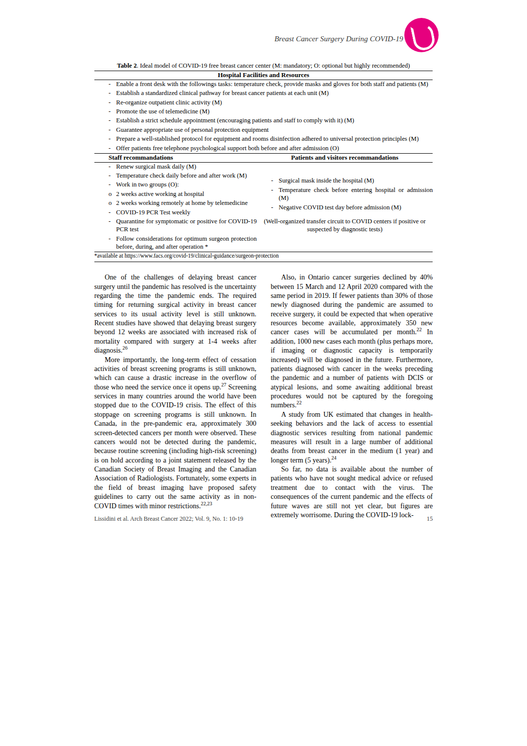Breast Cancer Surgery During COVID-19
Table 2. Ideal model of COVID-19 free breast cancer center (M: mandatory; O: optional but highly recommended)
| Hospital Facilities and Resources |
| Enable a front desk with the followings tasks: temperature check, provide masks and gloves for both staff and patients (M) Establish a standardized clinical pathway for breast cancer patients at each unit (M) Re-organize outpatient clinic activity (M) Promote the use of telemedicine (M) Establish a strict schedule appointment (encouraging patients and staff to comply with it) (M) Guarantee appropriate use of personal protection equipment Prepare a well-stablished protocol for equipment and rooms disinfection adhered to universal protection principles (M) Offer patients free telephone psychological support both before and after admission (O) |
| Staff recommandations | Patients and visitors recommandations |
| Renew surgical mask daily (M) Temperature check daily before and after work (M) Work in two groups (O): 2 weeks active working at hospital 2 weeks working remotely at home by telemedicine COVID-19 PCR Test weekly Quarantine for symptomatic or positive for COVID-19 PCR test Follow considerations for optimum surgeon protection before, during, and after operation * | Surgical mask inside the hospital (M) Temperature check before entering hospital or admission (M) Negative COVID test day before admission (M) (Well-organized transfer circuit to COVID centers if positive or suspected by diagnostic tests) |
| *available at https://www.facs.org/covid-19/clinical-guidance/surgeon-protection |
One of the challenges of delaying breast cancer surgery until the pandemic has resolved is the uncertainty regarding the time the pandemic ends. The required timing for returning surgical activity in breast cancer services to its usual activity level is still unknown. Recent studies have showed that delaying breast surgery beyond 12 weeks are associated with increased risk of mortality compared with surgery at 1-4 weeks after diagnosis.26
More importantly, the long-term effect of cessation activities of breast screening programs is still unknown, which can cause a drastic increase in the overflow of those who need the service once it opens up.27 Screening services in many countries around the world have been stopped due to the COVID-19 crisis. The effect of this stoppage on screening programs is still unknown. In Canada, in the pre-pandemic era, approximately 300 screen-detected cancers per month were observed. These cancers would not be detected during the pandemic, because routine screening (including high-risk screening) is on hold according to a joint statement released by the Canadian Society of Breast Imaging and the Canadian Association of Radiologists. Fortunately, some experts in the field of breast imaging have proposed safety guidelines to carry out the same activity as in non-COVID times with minor restrictions.22,23
Also, in Ontario cancer surgeries declined by 40% between 15 March and 12 April 2020 compared with the same period in 2019. If fewer patients than 30% of those newly diagnosed during the pandemic are assumed to receive surgery, it could be expected that when operative resources become available, approximately 350 new cancer cases will be accumulated per month.22 In addition, 1000 new cases each month (plus perhaps more, if imaging or diagnostic capacity is temporarily increased) will be diagnosed in the future. Furthermore, patients diagnosed with cancer in the weeks preceding the pandemic and a number of patients with DCIS or atypical lesions, and some awaiting additional breast procedures would not be captured by the foregoing numbers.22
A study from UK estimated that changes in health-seeking behaviors and the lack of access to essential diagnostic services resulting from national pandemic measures will result in a large number of additional deaths from breast cancer in the medium (1 year) and longer term (5 years).24
So far, no data is available about the number of patients who have not sought medical advice or refused treatment due to contact with the virus. The consequences of the current pandemic and the effects of future waves are still not yet clear, but figures are extremely worrisome. During the COVID-19 lock-
Lissidini et al. Arch Breast Cancer 2022; Vol. 9, No. 1: 10-19
15